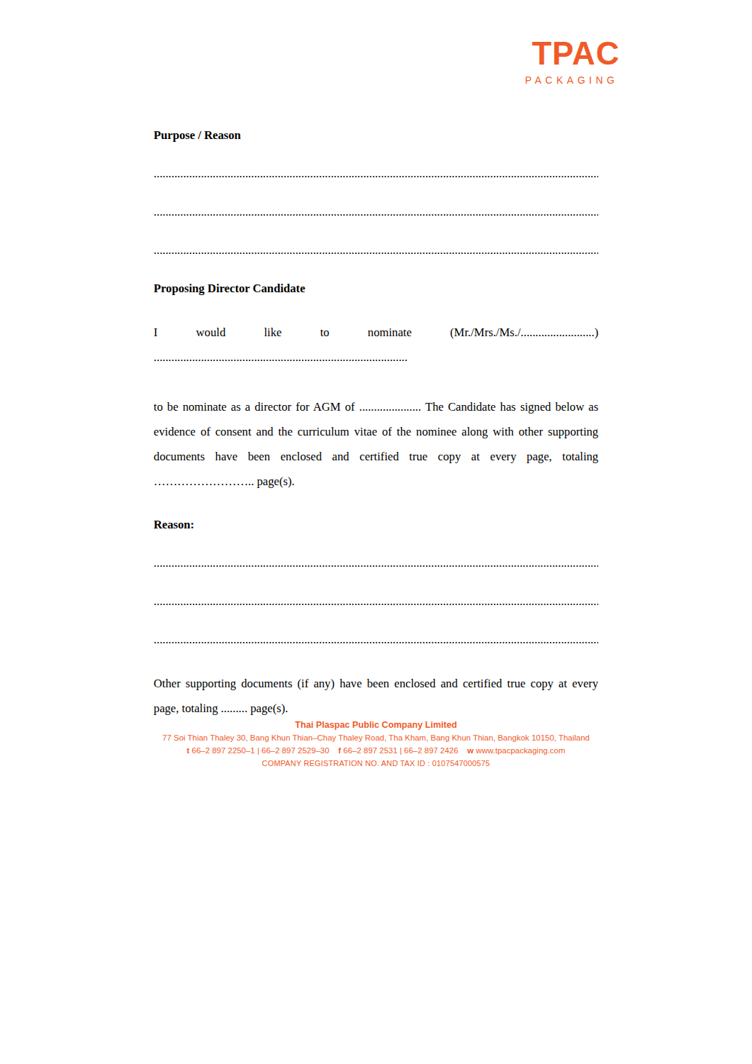TPAC
PACKAGING
Purpose / Reason
..........................................................................................................................................................................
..........................................................................................................................................................................
..........................................................................................................................................................................
Proposing Director Candidate
I would like to nominate (Mr./Mrs./Ms./.........................) ......................................................................................
to be nominate as a director for AGM of ..................... The Candidate has signed below as evidence of consent and the curriculum vitae of the nominee along with other supporting documents have been enclosed and certified true copy at every page, totaling …………………….. page(s).
Reason:
..........................................................................................................................................................................
..........................................................................................................................................................................
..........................................................................................................................................................................
Other supporting documents (if any) have been enclosed and certified true copy at every page, totaling ......... page(s).
Thai Plaspac Public Company Limited
77 Soi Thian Thaley 30, Bang Khun Thian–Chay Thaley Road, Tha Kham, Bang Khun Thian, Bangkok 10150, Thailand
t 66–2 897 2250–1 | 66–2 897 2529–30 f 66–2 897 2531 | 66–2 897 2426 w www.tpacpackaging.com
COMPANY REGISTRATION NO. AND TAX ID : 0107547000575